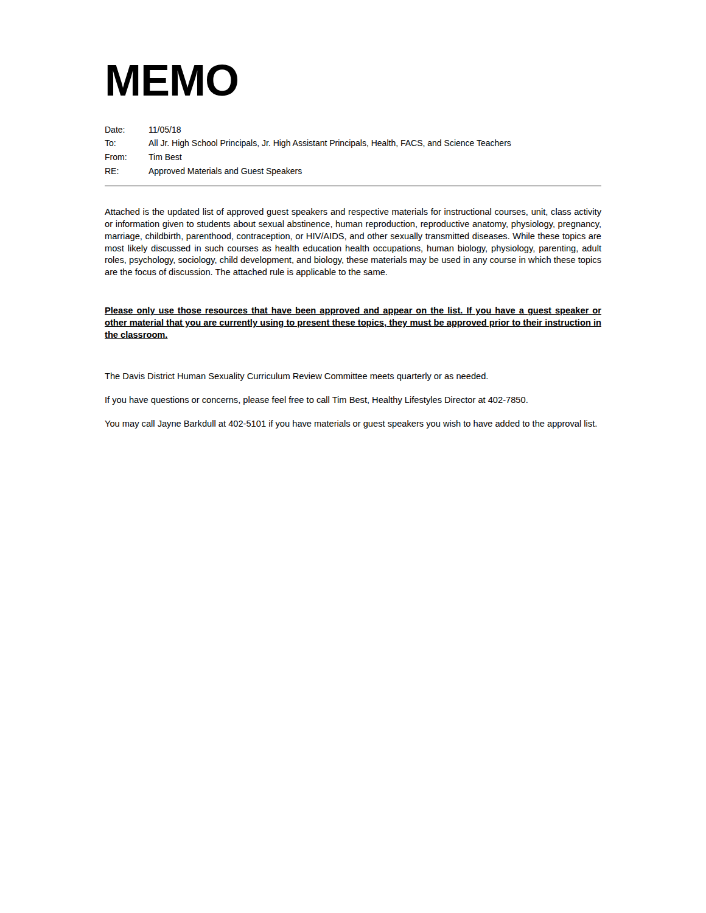MEMO
| Date: | 11/05/18 |
| To: | All Jr. High School Principals, Jr. High Assistant Principals, Health, FACS, and Science Teachers |
| From: | Tim Best |
| RE: | Approved Materials and Guest Speakers |
Attached is the updated list of approved guest speakers and respective materials for instructional courses, unit, class activity or information given to students about sexual abstinence, human reproduction, reproductive anatomy, physiology, pregnancy, marriage, childbirth, parenthood, contraception, or HIV/AIDS, and other sexually transmitted diseases. While these topics are most likely discussed in such courses as health education health occupations, human biology, physiology, parenting, adult roles, psychology, sociology, child development, and biology, these materials may be used in any course in which these topics are the focus of discussion. The attached rule is applicable to the same.
Please only use those resources that have been approved and appear on the list. If you have a guest speaker or other material that you are currently using to present these topics, they must be approved prior to their instruction in the classroom.
The Davis District Human Sexuality Curriculum Review Committee meets quarterly or as needed.
If you have questions or concerns, please feel free to call Tim Best, Healthy Lifestyles Director at 402-7850.
You may call Jayne Barkdull at 402-5101 if you have materials or guest speakers you wish to have added to the approval list.